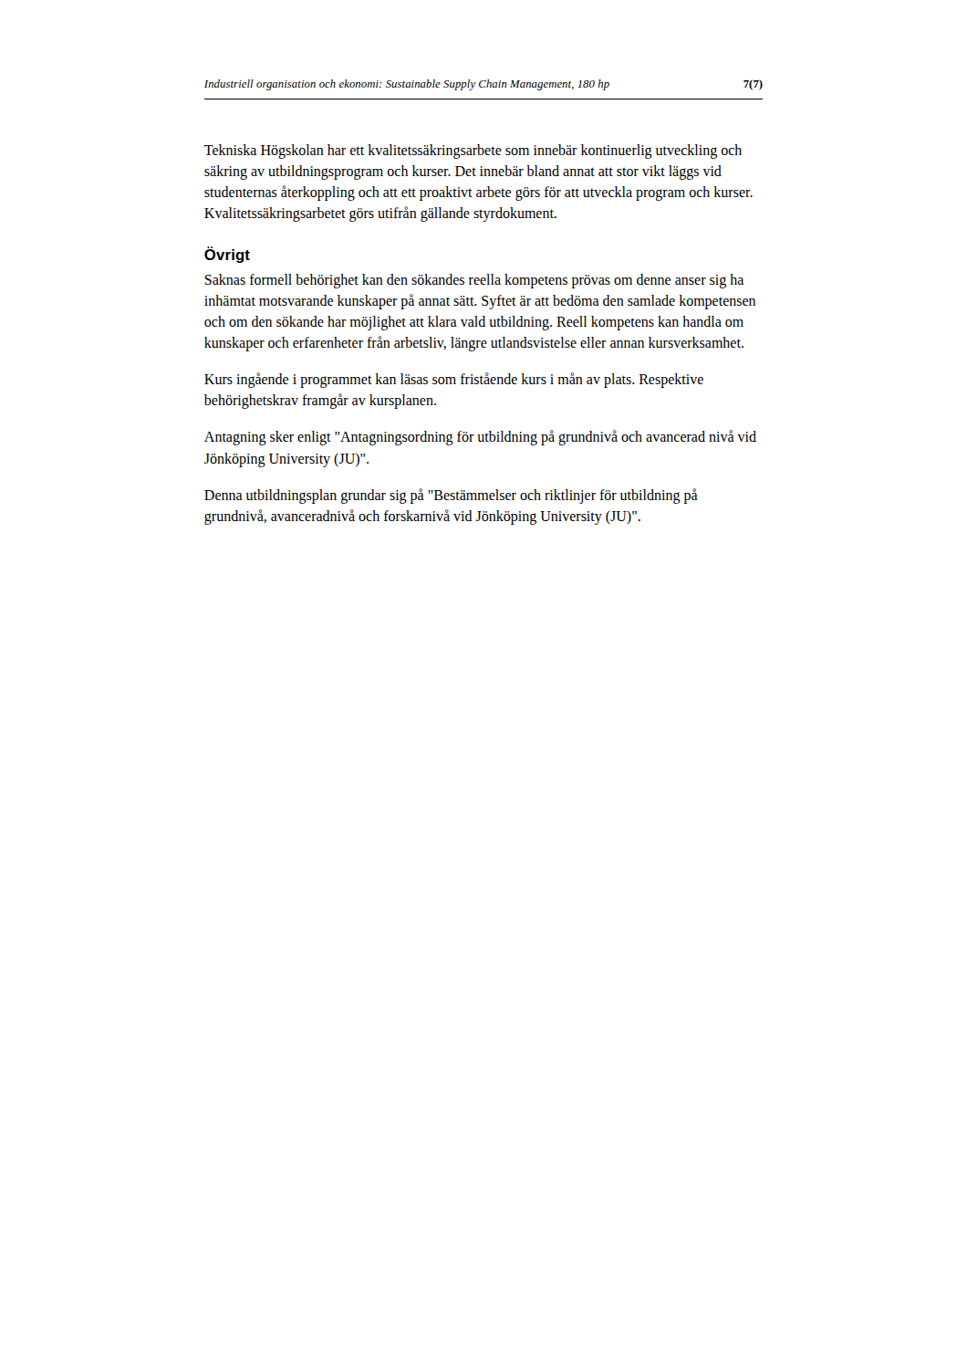Industriell organisation och ekonomi: Sustainable Supply Chain Management, 180 hp 7(7)
Tekniska Högskolan har ett kvalitetssäkringsarbete som innebär kontinuerlig utveckling och säkring av utbildningsprogram och kurser. Det innebär bland annat att stor vikt läggs vid studenternas återkoppling och att ett proaktivt arbete görs för att utveckla program och kurser. Kvalitetssäkringsarbetet görs utifrån gällande styrdokument.
Övrigt
Saknas formell behörighet kan den sökandes reella kompetens prövas om denne anser sig ha inhämtat motsvarande kunskaper på annat sätt. Syftet är att bedöma den samlade kompetensen och om den sökande har möjlighet att klara vald utbildning. Reell kompetens kan handla om kunskaper och erfarenheter från arbetsliv, längre utlandsvistelse eller annan kursverksamhet.
Kurs ingående i programmet kan läsas som fristående kurs i mån av plats. Respektive behörighetskrav framgår av kursplanen.
Antagning sker enligt "Antagningsordning för utbildning på grundnivå och avancerad nivå vid Jönköping University (JU)".
Denna utbildningsplan grundar sig på "Bestämmelser och riktlinjer för utbildning på grundnivå, avanceradnivå och forskarnivå vid Jönköping University (JU)".